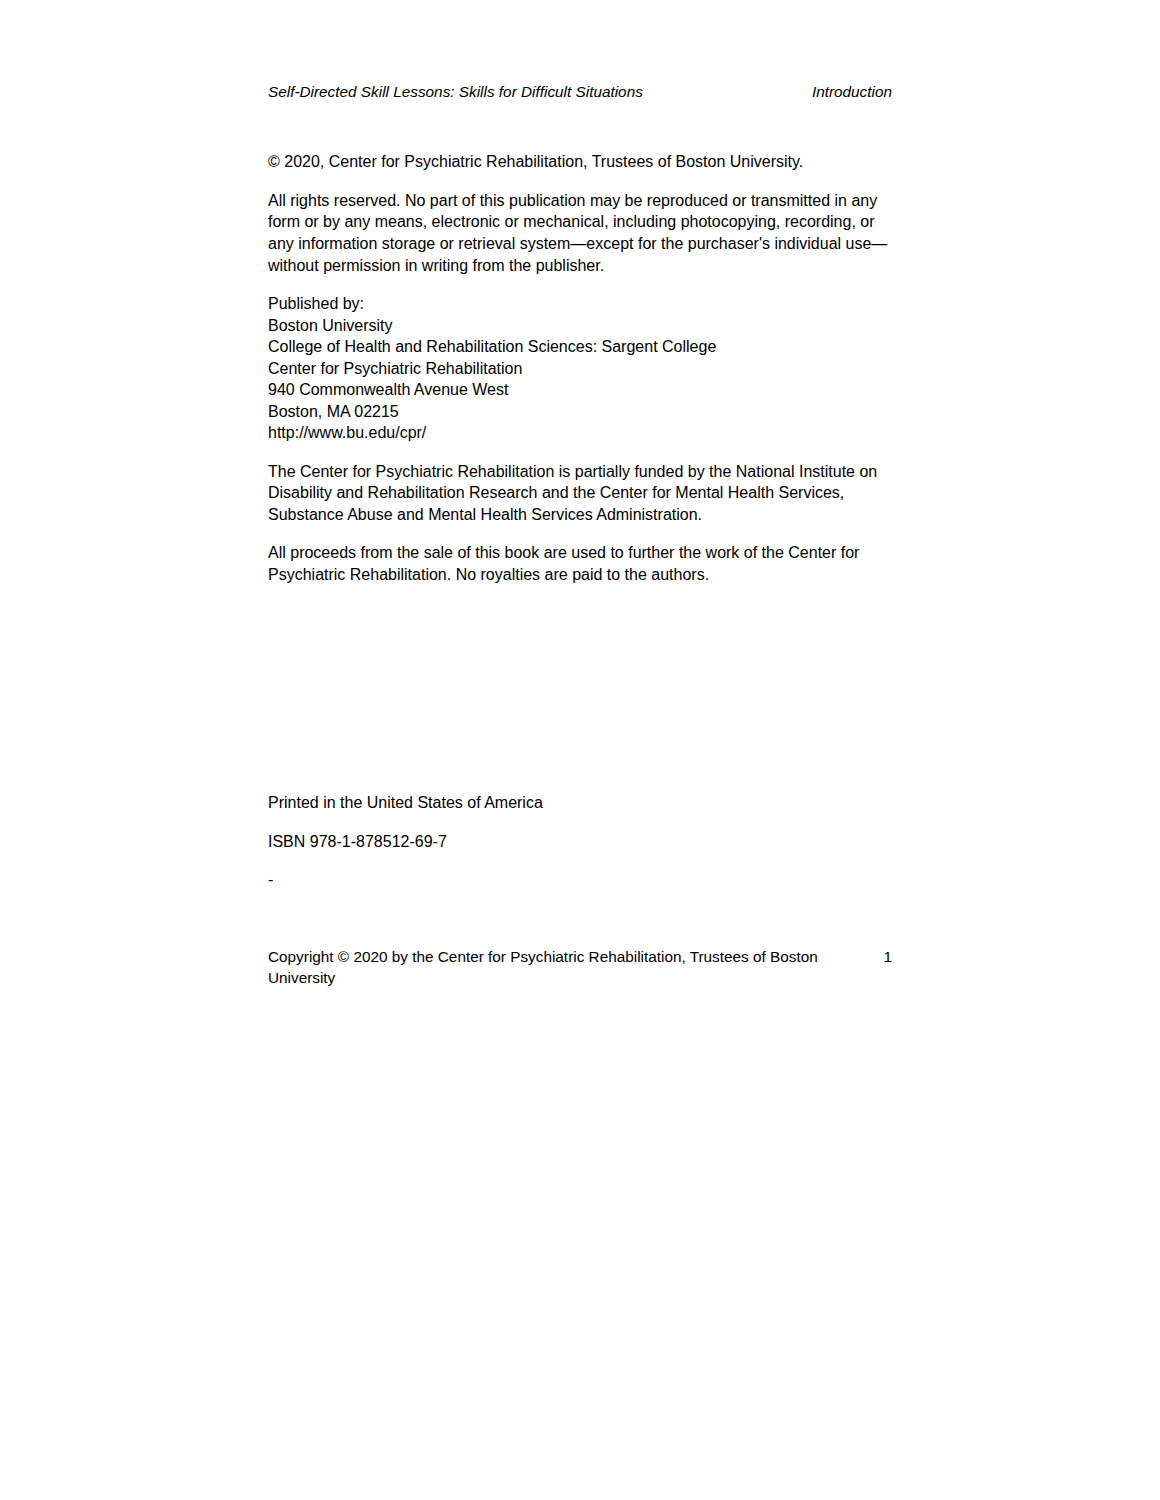Self-Directed Skill Lessons: Skills for Difficult Situations Introduction
© 2020, Center for Psychiatric Rehabilitation, Trustees of Boston University.
All rights reserved. No part of this publication may be reproduced or transmitted in any form or by any means, electronic or mechanical, including photocopying, recording, or any information storage or retrieval system—except for the purchaser's individual use—without permission in writing from the publisher.
Published by:
Boston University
College of Health and Rehabilitation Sciences: Sargent College
Center for Psychiatric Rehabilitation
940 Commonwealth Avenue West
Boston, MA 02215
http://www.bu.edu/cpr/
The Center for Psychiatric Rehabilitation is partially funded by the National Institute on Disability and Rehabilitation Research and the Center for Mental Health Services, Substance Abuse and Mental Health Services Administration.
All proceeds from the sale of this book are used to further the work of the Center for Psychiatric Rehabilitation. No royalties are paid to the authors.
Printed in the United States of America
ISBN 978-1-878512-69-7
-
Copyright © 2020 by the Center for Psychiatric Rehabilitation, Trustees of Boston University 1